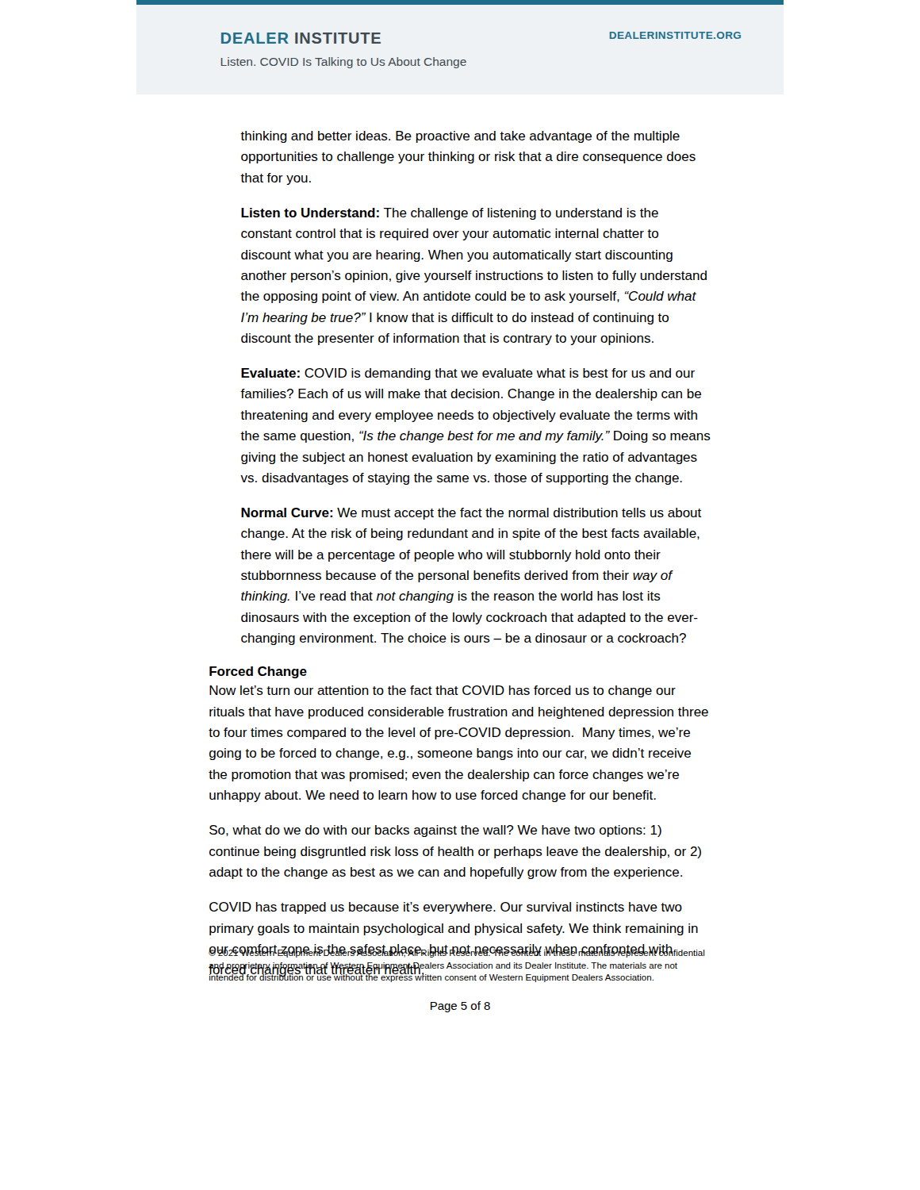dealerinstitute.org
Dealer Institute
Listen. COVID Is Talking to Us About Change
thinking and better ideas. Be proactive and take advantage of the multiple opportunities to challenge your thinking or risk that a dire consequence does that for you.
Listen to Understand: The challenge of listening to understand is the constant control that is required over your automatic internal chatter to discount what you are hearing. When you automatically start discounting another person’s opinion, give yourself instructions to listen to fully understand the opposing point of view. An antidote could be to ask yourself, “Could what I’m hearing be true?” I know that is difficult to do instead of continuing to discount the presenter of information that is contrary to your opinions.
Evaluate: COVID is demanding that we evaluate what is best for us and our families? Each of us will make that decision. Change in the dealership can be threatening and every employee needs to objectively evaluate the terms with the same question, “Is the change best for me and my family.” Doing so means giving the subject an honest evaluation by examining the ratio of advantages vs. disadvantages of staying the same vs. those of supporting the change.
Normal Curve: We must accept the fact the normal distribution tells us about change. At the risk of being redundant and in spite of the best facts available, there will be a percentage of people who will stubbornly hold onto their stubbornness because of the personal benefits derived from their way of thinking. I’ve read that not changing is the reason the world has lost its dinosaurs with the exception of the lowly cockroach that adapted to the ever-changing environment. The choice is ours – be a dinosaur or a cockroach?
Forced Change
Now let’s turn our attention to the fact that COVID has forced us to change our rituals that have produced considerable frustration and heightened depression three to four times compared to the level of pre-COVID depression. Many times, we’re going to be forced to change, e.g., someone bangs into our car, we didn’t receive the promotion that was promised; even the dealership can force changes we’re unhappy about. We need to learn how to use forced change for our benefit.
So, what do we do with our backs against the wall? We have two options: 1) continue being disgruntled risk loss of health or perhaps leave the dealership, or 2) adapt to the change as best as we can and hopefully grow from the experience.
COVID has trapped us because it’s everywhere. Our survival instincts have two primary goals to maintain psychological and physical safety. We think remaining in our comfort zone is the safest place, but not necessarily when confronted with forced changes that threaten health,
© 2021 Western Equipment Dealers Association, All Rights Reserved. The content in these materials represent confidential and proprietary information of Western Equipment Dealers Association and its Dealer Institute. The materials are not intended for distribution or use without the express written consent of Western Equipment Dealers Association.
Page 5 of 8